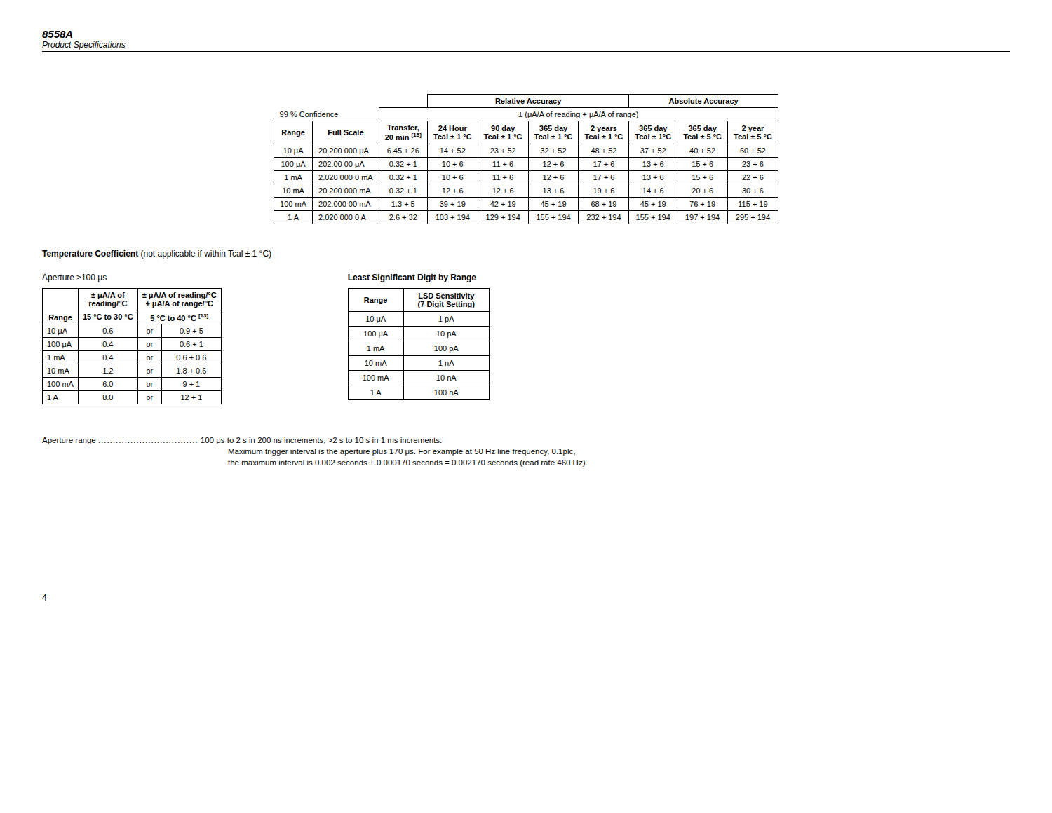8558A
Product Specifications
| | | Relative Accuracy | Absolute Accuracy |
| 99 % Confidence | ± (μA/A of reading + μA/A of range) |
| Range | Full Scale | Transfer, 20 min [15] | 24 Hour Tcal ± 1 °C | 90 day Tcal ± 1 °C | 365 day Tcal ± 1 °C | 2 years Tcal ± 1 °C | 365 day Tcal ± 1°C | 365 day Tcal ± 5 °C | 2 year Tcal ± 5 °C |
| 10 μA | 20.200 000 μA | 6.45 + 26 | 14 + 52 | 23 + 52 | 32 + 52 | 48 + 52 | 37 + 52 | 40 + 52 | 60 + 52 |
| 100 μA | 202.00 00 μA | 0.32 + 1 | 10 + 6 | 11 + 6 | 12 + 6 | 17 + 6 | 13 + 6 | 15 + 6 | 23 + 6 |
| 1 mA | 2.020 000 0 mA | 0.32 + 1 | 10 + 6 | 11 + 6 | 12 + 6 | 17 + 6 | 13 + 6 | 15 + 6 | 22 + 6 |
| 10 mA | 20.200 000 mA | 0.32 + 1 | 12 + 6 | 12 + 6 | 13 + 6 | 19 + 6 | 14 + 6 | 20 + 6 | 30 + 6 |
| 100 mA | 202.000 00 mA | 1.3 + 5 | 39 + 19 | 42 + 19 | 45 + 19 | 68 + 19 | 45 + 19 | 76 + 19 | 115 + 19 |
| 1 A | 2.020 000 0 A | 2.6 + 32 | 103 + 194 | 129 + 194 | 155 + 194 | 232 + 194 | 155 + 194 | 197 + 194 | 295 + 194 |
Temperature Coefficient (not applicable if within Tcal ± 1 °C)
Aperture ≥100 μs
| Range | ± μA/A of reading/°C | ± μA/A of reading/°C + μA/A of range/°C |
| --- | --- | --- |
| 15 °C to 30 °C | 5 °C to 40 °C [13] |
| 10 μA | 0.6 | or | 0.9 + 5 |
| 100 μA | 0.4 | or | 0.6 + 1 |
| 1 mA | 0.4 | or | 0.6 + 0.6 |
| 10 mA | 1.2 | or | 1.8 + 0.6 |
| 100 mA | 6.0 | or | 9 + 1 |
| 1 A | 8.0 | or | 12 + 1 |
Least Significant Digit by Range
| Range | LSD Sensitivity (7 Digit Setting) |
| --- | --- |
| 10 μA | 1 pA |
| 100 μA | 10 pA |
| 1 mA | 100 pA |
| 10 mA | 1 nA |
| 100 mA | 10 nA |
| 1 A | 100 nA |
Aperture range .................................. 100 μs to 2 s in 200 ns increments, >2 s to 10 s in 1 ms increments.
Maximum trigger interval is the aperture plus 170 μs. For example at 50 Hz line frequency, 0.1plc,
the maximum interval is 0.002 seconds + 0.000170 seconds = 0.002170 seconds (read rate 460 Hz).
4